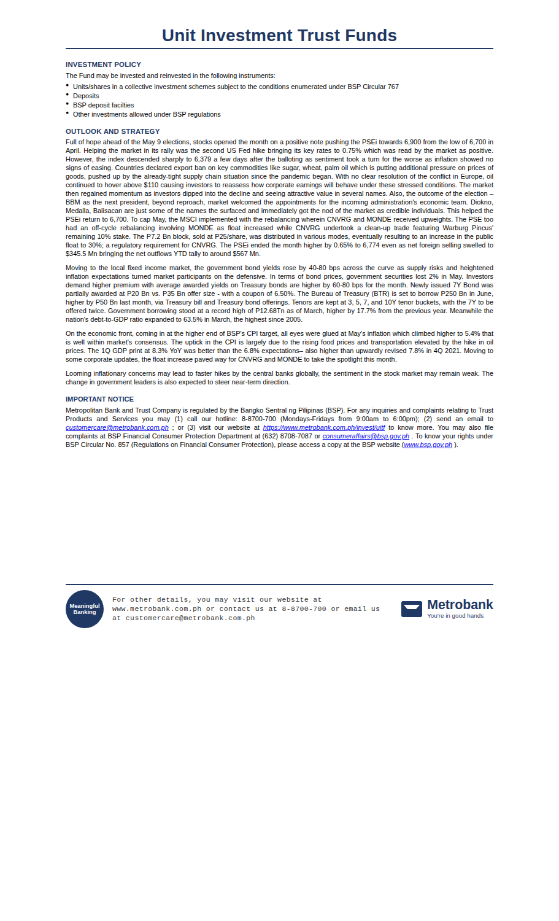Unit Investment Trust Funds
INVESTMENT POLICY
The Fund may be invested and reinvested in the following instruments:
Units/shares in a collective investment schemes subject to the conditions enumerated under BSP Circular 767
Deposits
BSP deposit facilties
Other investments allowed under BSP regulations
OUTLOOK AND STRATEGY
Full of hope ahead of the May 9 elections, stocks opened the month on a positive note pushing the PSEi towards 6,900 from the low of 6,700 in April. Helping the market in its rally was the second US Fed hike bringing its key rates to 0.75% which was read by the market as positive. However, the index descended sharply to 6,379 a few days after the balloting as sentiment took a turn for the worse as inflation showed no signs of easing. Countries declared export ban on key commodities like sugar, wheat, palm oil which is putting additional pressure on prices of goods, pushed up by the already-tight supply chain situation since the pandemic began. With no clear resolution of the conflict in Europe, oil continued to hover above $110 causing investors to reassess how corporate earnings will behave under these stressed conditions. The market then regained momentum as investors dipped into the decline and seeing attractive value in several names. Also, the outcome of the election – BBM as the next president, beyond reproach, market welcomed the appointments for the incoming administration's economic team. Diokno, Medalla, Balisacan are just some of the names the surfaced and immediately got the nod of the market as credible individuals. This helped the PSEi return to 6,700. To cap May, the MSCI implemented with the rebalancing wherein CNVRG and MONDE received upweights. The PSE too had an off-cycle rebalancing involving MONDE as float increased while CNVRG undertook a clean-up trade featuring Warburg Pincus' remaining 10% stake. The P7.2 Bn block, sold at P25/share, was distributed in various modes, eventually resulting to an increase in the public float to 30%; a regulatory requirement for CNVRG. The PSEi ended the month higher by 0.65% to 6,774 even as net foreign selling swelled to $345.5 Mn bringing the net outflows YTD tally to around $567 Mn.
Moving to the local fixed income market, the government bond yields rose by 40-80 bps across the curve as supply risks and heightened inflation expectations turned market participants on the defensive. In terms of bond prices, government securities lost 2% in May. Investors demand higher premium with average awarded yields on Treasury bonds are higher by 60-80 bps for the month. Newly issued 7Y Bond was partially awarded at P20 Bn vs. P35 Bn offer size - with a coupon of 6.50%. The Bureau of Treasury (BTR) is set to borrow P250 Bn in June, higher by P50 Bn last month, via Treasury bill and Treasury bond offerings. Tenors are kept at 3, 5, 7, and 10Y tenor buckets, with the 7Y to be offered twice. Government borrowing stood at a record high of P12.68Tn as of March, higher by 17.7% from the previous year. Meanwhile the nation's debt-to-GDP ratio expanded to 63.5% in March, the highest since 2005.
On the economic front, coming in at the higher end of BSP's CPI target, all eyes were glued at May's inflation which climbed higher to 5.4% that is well within market's consensus. The uptick in the CPI is largely due to the rising food prices and transportation elevated by the hike in oil prices. The 1Q GDP print at 8.3% YoY was better than the 6.8% expectations– also higher than upwardly revised 7.8% in 4Q 2021. Moving to some corporate updates, the float increase paved way for CNVRG and MONDE to take the spotlight this month.
Looming inflationary concerns may lead to faster hikes by the central banks globally, the sentiment in the stock market may remain weak. The change in government leaders is also expected to steer near-term direction.
IMPORTANT NOTICE
Metropolitan Bank and Trust Company is regulated by the Bangko Sentral ng Pilipinas (BSP). For any inquiries and complaints relating to Trust Products and Services you may (1) call our hotline: 8-8700-700 (Mondays-Fridays from 9:00am to 6:00pm); (2) send an email to customercare@metrobank.com.ph ; or (3) visit our website at https://www.metrobank.com.ph/invest/uitf to know more. You may also file complaints at BSP Financial Consumer Protection Department at (632) 8708-7087 or consumeraffairs@bsp.gov.ph . To know your rights under BSP Circular No. 857 (Regulations on Financial Consumer Protection), please access a copy at the BSP website (www.bsp.gov.ph ).
Meaningful
Banking
For other details, you may visit our website at www.metrobank.com.ph or contact us at 8-8700-700 or email us at customercare@metrobank.com.ph
Metrobank
You're in good hands